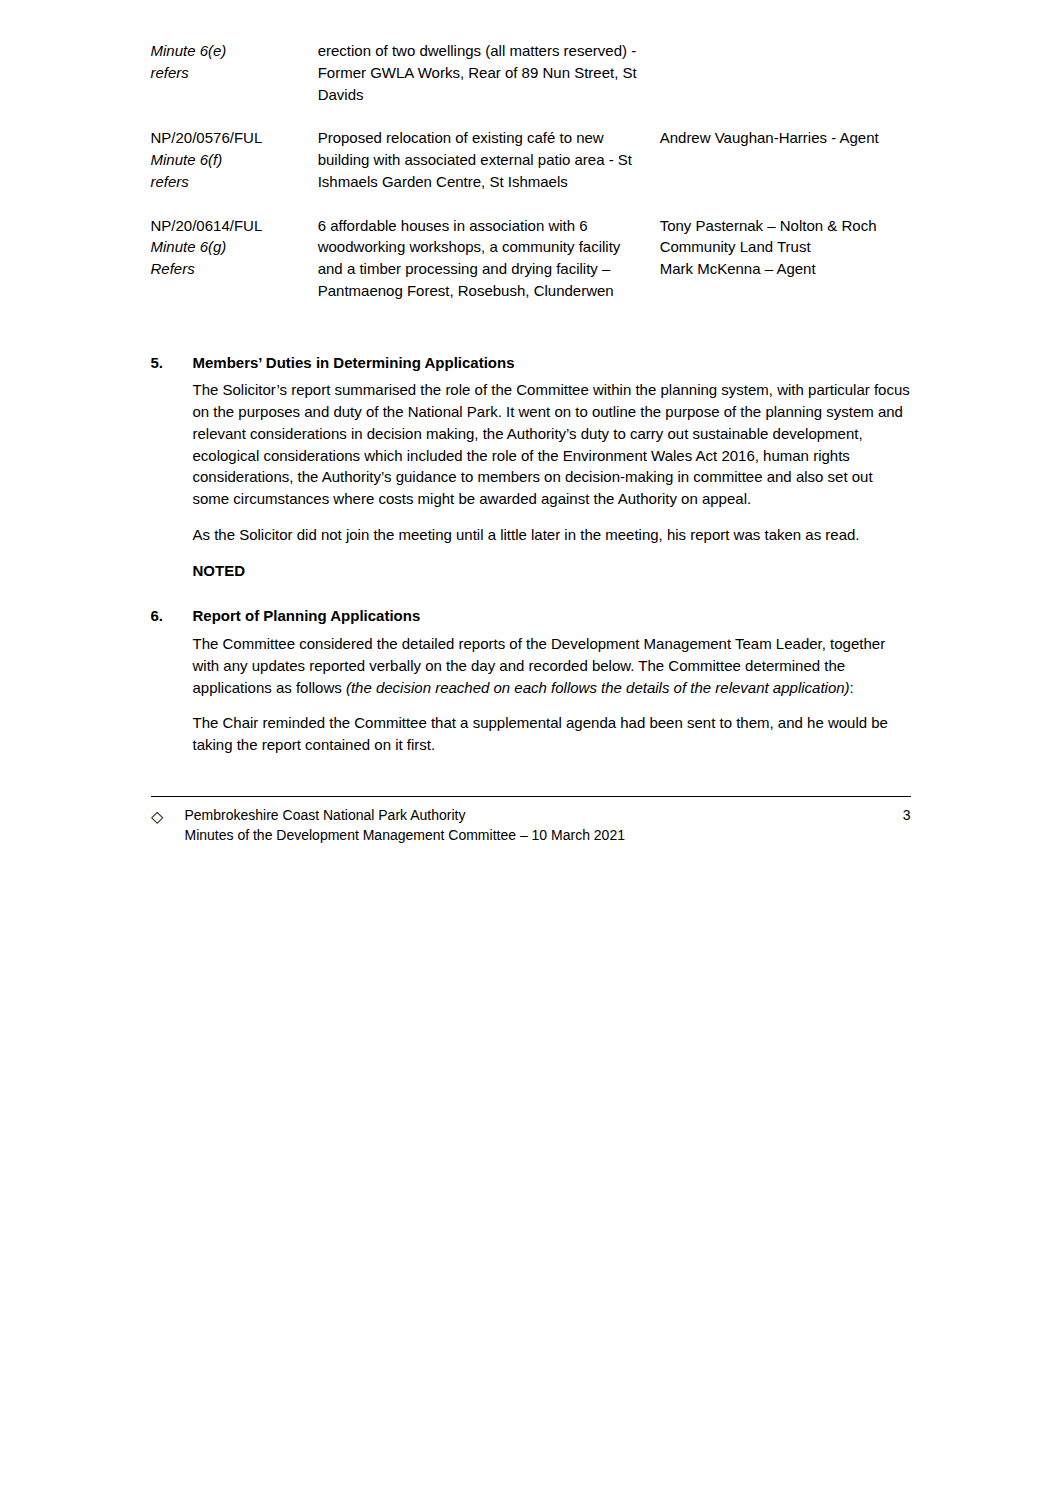| Minute 6(e) refers | erection of two dwellings (all matters reserved) - Former GWLA Works, Rear of 89 Nun Street, St Davids | |
| NP/20/0576/FUL Minute 6(f) refers | Proposed relocation of existing café to new building with associated external patio area - St Ishmaels Garden Centre, St Ishmaels | Andrew Vaughan-Harries - Agent |
| NP/20/0614/FUL Minute 6(g) Refers | 6 affordable houses in association with 6 woodworking workshops, a community facility and a timber processing and drying facility – Pantmaenog Forest, Rosebush, Clunderwen | Tony Pasternak – Nolton & Roch Community Land Trust Mark McKenna – Agent |
5.
Members’ Duties in Determining Applications
The Solicitor’s report summarised the role of the Committee within the planning system, with particular focus on the purposes and duty of the National Park. It went on to outline the purpose of the planning system and relevant considerations in decision making, the Authority’s duty to carry out sustainable development, ecological considerations which included the role of the Environment Wales Act 2016, human rights considerations, the Authority’s guidance to members on decision-making in committee and also set out some circumstances where costs might be awarded against the Authority on appeal.
As the Solicitor did not join the meeting until a little later in the meeting, his report was taken as read.
NOTED
6.
Report of Planning Applications
The Committee considered the detailed reports of the Development Management Team Leader, together with any updates reported verbally on the day and recorded below. The Committee determined the applications as follows (the decision reached on each follows the details of the relevant application):
The Chair reminded the Committee that a supplemental agenda had been sent to them, and he would be taking the report contained on it first.
◇
Pembrokeshire Coast National Park Authority
Minutes of the Development Management Committee – 10 March 2021
3